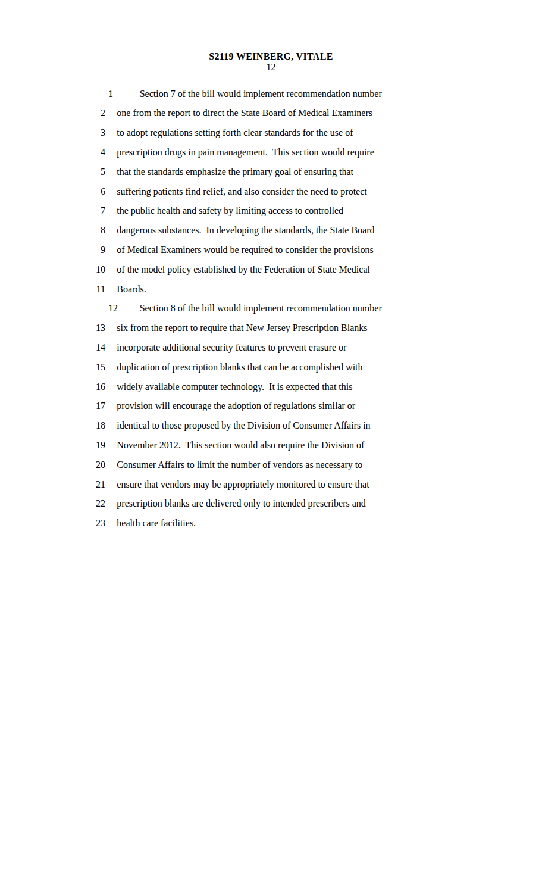S2119 WEINBERG, VITALE
12
Section 7 of the bill would implement recommendation number
one from the report to direct the State Board of Medical Examiners
to adopt regulations setting forth clear standards for the use of
prescription drugs in pain management. This section would require
that the standards emphasize the primary goal of ensuring that
suffering patients find relief, and also consider the need to protect
the public health and safety by limiting access to controlled
dangerous substances. In developing the standards, the State Board
of Medical Examiners would be required to consider the provisions
of the model policy established by the Federation of State Medical
Boards.
Section 8 of the bill would implement recommendation number
six from the report to require that New Jersey Prescription Blanks
incorporate additional security features to prevent erasure or
duplication of prescription blanks that can be accomplished with
widely available computer technology. It is expected that this
provision will encourage the adoption of regulations similar or
identical to those proposed by the Division of Consumer Affairs in
November 2012. This section would also require the Division of
Consumer Affairs to limit the number of vendors as necessary to
ensure that vendors may be appropriately monitored to ensure that
prescription blanks are delivered only to intended prescribers and
health care facilities.